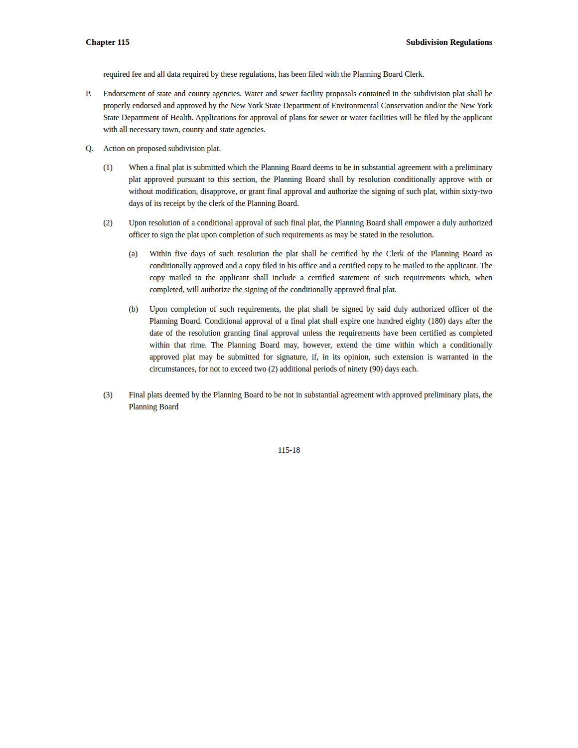Chapter 115
Subdivision Regulations
required fee and all data required by these regulations, has been filed with the Planning Board Clerk.
P.
Endorsement of state and county agencies. Water and sewer facility proposals contained in the subdivision plat shall be properly endorsed and approved by the New York State Department of Environmental Conservation and/or the New York State Department of Health. Applications for approval of plans for sewer or water facilities will be filed by the applicant with all necessary town, county and state agencies.
Q.
Action on proposed subdivision plat.
(1)
When a final plat is submitted which the Planning Board deems to be in substantial agreement with a preliminary plat approved pursuant to this section, the Planning Board shall by resolution conditionally approve with or without modification, disapprove, or grant final approval and authorize the signing of such plat, within sixty-two days of its receipt by the clerk of the Planning Board.
(2)
Upon resolution of a conditional approval of such final plat, the Planning Board shall empower a duly authorized officer to sign the plat upon completion of such requirements as may be stated in the resolution.
(a)
Within five days of such resolution the plat shall be certified by the Clerk of the Planning Board as conditionally approved and a copy filed in his office and a certified copy to be mailed to the applicant. The copy mailed to the applicant shall include a certified statement of such requirements which, when completed, will authorize the signing of the conditionally approved final plat.
(b)
Upon completion of such requirements, the plat shall be signed by said duly authorized officer of the Planning Board. Conditional approval of a final plat shall expire one hundred eighty (180) days after the date of the resolution granting final approval unless the requirements have been certified as completed within that rime. The Planning Board may, however, extend the time within which a conditionally approved plat may be submitted for signature, if, in its opinion, such extension is warranted in the circumstances, for not to exceed two (2) additional periods of ninety (90) days each.
(3)
Final plats deemed by the Planning Board to be not in substantial agreement with approved preliminary plats, the Planning Board
115-18